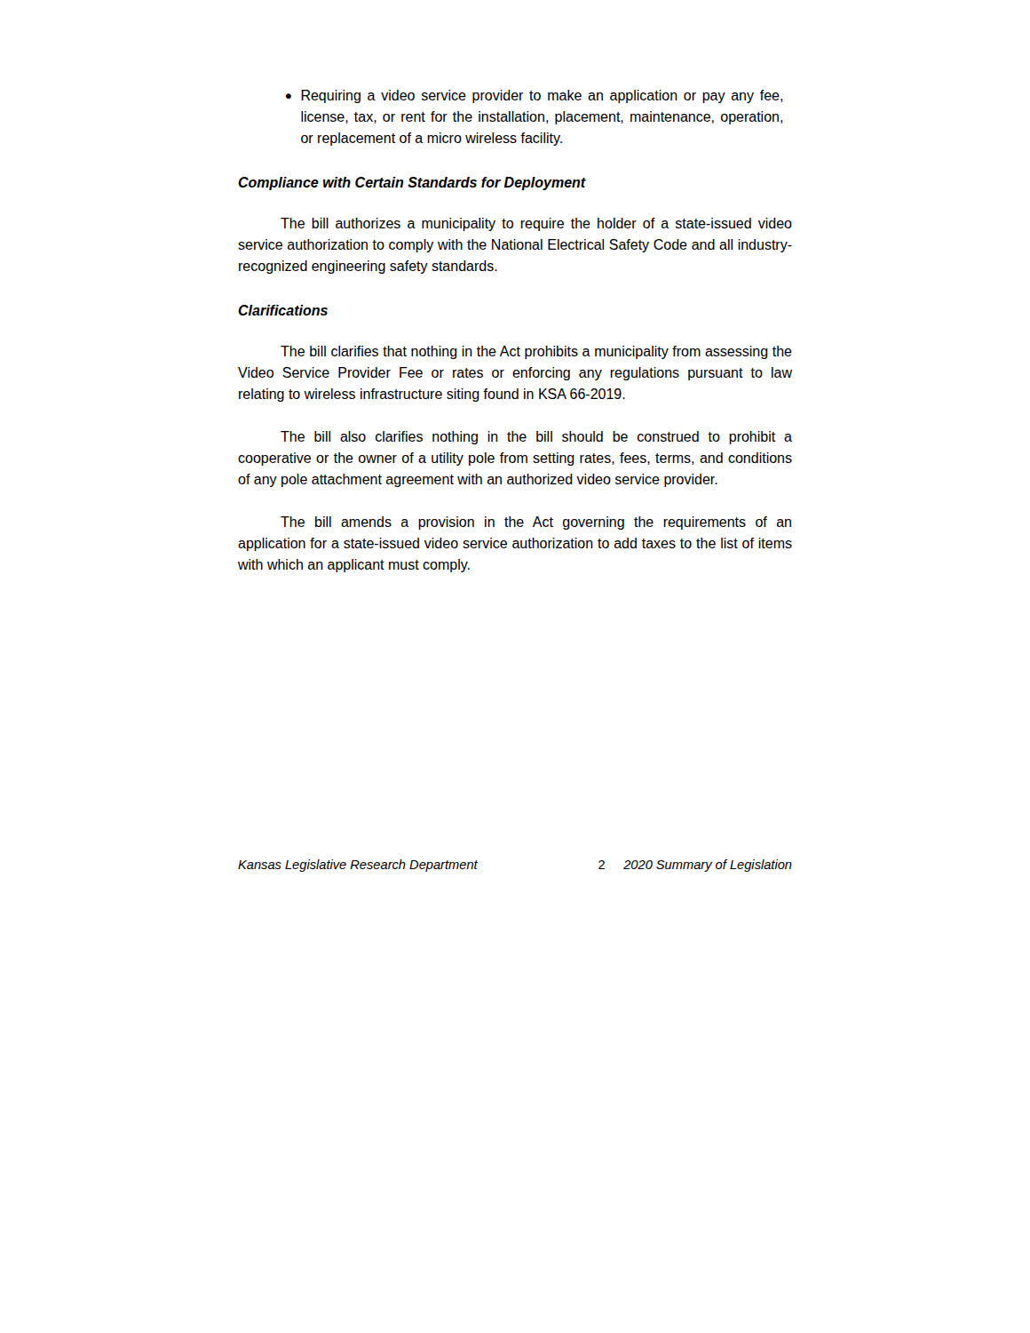Requiring a video service provider to make an application or pay any fee, license, tax, or rent for the installation, placement, maintenance, operation, or replacement of a micro wireless facility.
Compliance with Certain Standards for Deployment
The bill authorizes a municipality to require the holder of a state-issued video service authorization to comply with the National Electrical Safety Code and all industry-recognized engineering safety standards.
Clarifications
The bill clarifies that nothing in the Act prohibits a municipality from assessing the Video Service Provider Fee or rates or enforcing any regulations pursuant to law relating to wireless infrastructure siting found in KSA 66-2019.
The bill also clarifies nothing in the bill should be construed to prohibit a cooperative or the owner of a utility pole from setting rates, fees, terms, and conditions of any pole attachment agreement with an authorized video service provider.
The bill amends a provision in the Act governing the requirements of an application for a state-issued video service authorization to add taxes to the list of items with which an applicant must comply.
Kansas Legislative Research Department
2
2020 Summary of Legislation